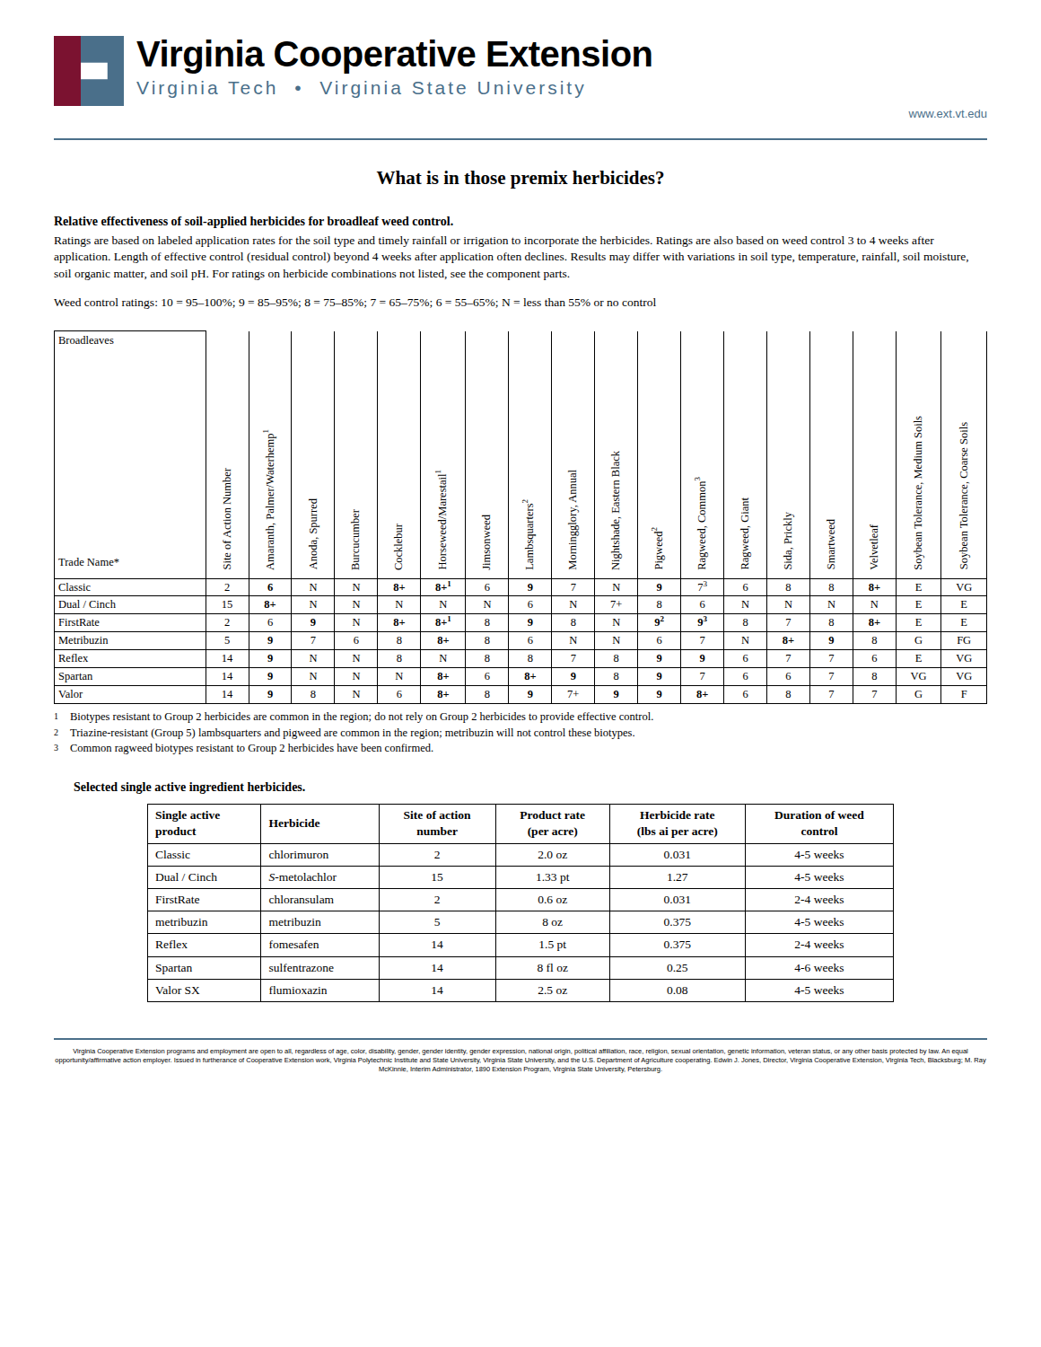Virginia Cooperative Extension
Virginia Tech • Virginia State University
www.ext.vt.edu
What is in those premix herbicides?
Relative effectiveness of soil-applied herbicides for broadleaf weed control.
Ratings are based on labeled application rates for the soil type and timely rainfall or irrigation to incorporate the herbicides. Ratings are also based on weed control 3 to 4 weeks after application. Length of effective control (residual control) beyond 4 weeks after application often declines. Results may differ with variations in soil type, temperature, rainfall, soil moisture, soil organic matter, and soil pH. For ratings on herbicide combinations not listed, see the component parts.
Weed control ratings: 10 = 95–100%; 9 = 85–95%; 8 = 75–85%; 7 = 65–75%; 6 = 55–65%; N = less than 55% or no control
| Broadleaves Trade Name* | Site of Action Number | Amaranth, Palmer/Waterhemp 1 | Anoda, Spurred | Burcucumber | Cocklebur | Horseweed/Marestail 1 | Jimsonweed | Lambsquarters 2 | Morningglory, Annual | Nightshade, Eastern Black | Pigweed 2 | Ragweed, Common 3 | Ragweed, Giant | Sida, Prickly | Smartweed | Velvetleaf | Soybean Tolerance, Medium Soils | Soybean Tolerance, Coarse Soils |
| --- | --- | --- | --- | --- | --- | --- | --- | --- | --- | --- | --- | --- | --- | --- | --- | --- | --- | --- |
| Classic | 2 | 6 | N | N | 8+ | 8+ 1 | 6 | 9 | 7 | N | 9 | 7 3 | 6 | 8 | 8 | 8+ | E | VG |
| Dual / Cinch | 15 | 8+ | N | N | N | N | N | 6 | N | 7+ | 8 | 6 | N | N | N | N | E | E |
| FirstRate | 2 | 6 | 9 | N | 8+ | 8+ 1 | 8 | 9 | 8 | N | 9 2 | 9 3 | 8 | 7 | 8 | 8+ | E | E |
| Metribuzin | 5 | 9 | 7 | 6 | 8 | 8+ | 8 | 6 | N | N | 6 | 7 | N | 8+ | 9 | 8 | G | FG |
| Reflex | 14 | 9 | N | N | 8 | N | 8 | 8 | 7 | 8 | 9 | 9 | 6 | 7 | 7 | 6 | E | VG |
| Spartan | 14 | 9 | N | N | N | 8+ | 6 | 8+ | 9 | 8 | 9 | 7 | 6 | 6 | 7 | 8 | VG | VG |
| Valor | 14 | 9 | 8 | N | 6 | 8+ | 8 | 9 | 7+ | 9 | 9 | 8+ | 6 | 8 | 7 | 7 | G | F |
1 Biotypes resistant to Group 2 herbicides are common in the region; do not rely on Group 2 herbicides to provide effective control.
2 Triazine-resistant (Group 5) lambsquarters and pigweed are common in the region; metribuzin will not control these biotypes.
3 Common ragweed biotypes resistant to Group 2 herbicides have been confirmed.
Selected single active ingredient herbicides.
| Single active product | Herbicide | Site of action number | Product rate (per acre) | Herbicide rate (lbs ai per acre) | Duration of weed control |
| --- | --- | --- | --- | --- | --- |
| Classic | chlorimuron | 2 | 2.0 oz | 0.031 | 4-5 weeks |
| Dual / Cinch | S -metolachlor | 15 | 1.33 pt | 1.27 | 4-5 weeks |
| FirstRate | chloransulam | 2 | 0.6 oz | 0.031 | 2-4 weeks |
| metribuzin | metribuzin | 5 | 8 oz | 0.375 | 4-5 weeks |
| Reflex | fomesafen | 14 | 1.5 pt | 0.375 | 2-4 weeks |
| Spartan | sulfentrazone | 14 | 8 fl oz | 0.25 | 4-6 weeks |
| Valor SX | flumioxazin | 14 | 2.5 oz | 0.08 | 4-5 weeks |
Virginia Cooperative Extension programs and employment are open to all, regardless of age, color, disability, gender, gender identity, gender expression, national origin, political affiliation, race, religion, sexual orientation, genetic information, veteran status, or any other basis protected by law. An equal opportunity/affirmative action employer. Issued in furtherance of Cooperative Extension work, Virginia Polytechnic Institute and State University, Virginia State University, and the U.S. Department of Agriculture cooperating. Edwin J. Jones, Director, Virginia Cooperative Extension, Virginia Tech, Blacksburg; M. Ray McKinnie, Interim Administrator, 1890 Extension Program, Virginia State University, Petersburg.